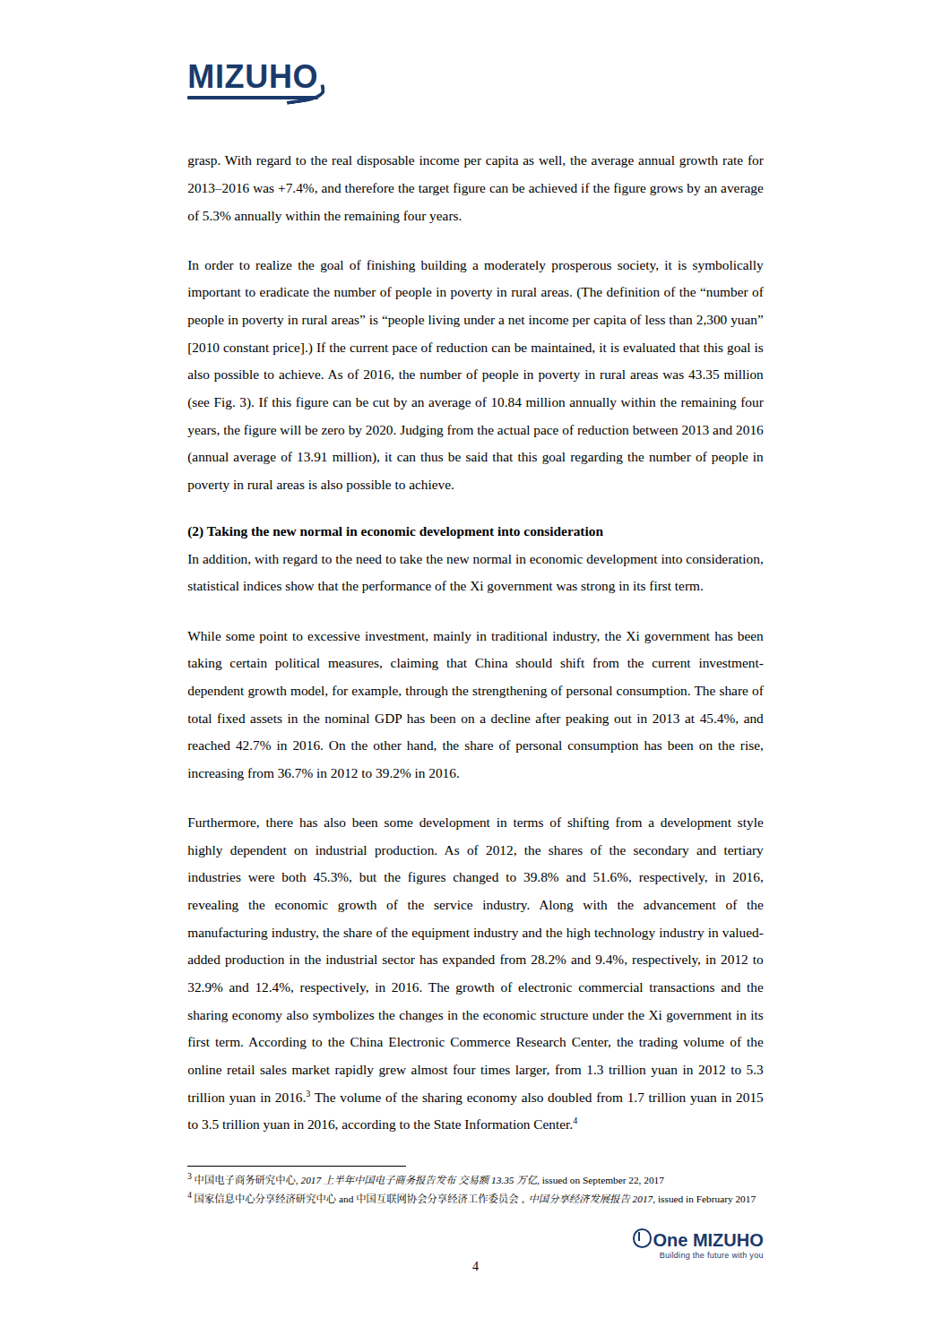MIZUHO
grasp. With regard to the real disposable income per capita as well, the average annual growth rate for 2013–2016 was +7.4%, and therefore the target figure can be achieved if the figure grows by an average of 5.3% annually within the remaining four years.
In order to realize the goal of finishing building a moderately prosperous society, it is symbolically important to eradicate the number of people in poverty in rural areas. (The definition of the “number of people in poverty in rural areas” is “people living under a net income per capita of less than 2,300 yuan” [2010 constant price].) If the current pace of reduction can be maintained, it is evaluated that this goal is also possible to achieve. As of 2016, the number of people in poverty in rural areas was 43.35 million (see Fig. 3). If this figure can be cut by an average of 10.84 million annually within the remaining four years, the figure will be zero by 2020. Judging from the actual pace of reduction between 2013 and 2016 (annual average of 13.91 million), it can thus be said that this goal regarding the number of people in poverty in rural areas is also possible to achieve.
(2) Taking the new normal in economic development into consideration
In addition, with regard to the need to take the new normal in economic development into consideration, statistical indices show that the performance of the Xi government was strong in its first term.
While some point to excessive investment, mainly in traditional industry, the Xi government has been taking certain political measures, claiming that China should shift from the current investment-dependent growth model, for example, through the strengthening of personal consumption. The share of total fixed assets in the nominal GDP has been on a decline after peaking out in 2013 at 45.4%, and reached 42.7% in 2016. On the other hand, the share of personal consumption has been on the rise, increasing from 36.7% in 2012 to 39.2% in 2016.
Furthermore, there has also been some development in terms of shifting from a development style highly dependent on industrial production. As of 2012, the shares of the secondary and tertiary industries were both 45.3%, but the figures changed to 39.8% and 51.6%, respectively, in 2016, revealing the economic growth of the service industry. Along with the advancement of the manufacturing industry, the share of the equipment industry and the high technology industry in valued-added production in the industrial sector has expanded from 28.2% and 9.4%, respectively, in 2012 to 32.9% and 12.4%, respectively, in 2016. The growth of electronic commercial transactions and the sharing economy also symbolizes the changes in the economic structure under the Xi government in its first term. According to the China Electronic Commerce Research Center, the trading volume of the online retail sales market rapidly grew almost four times larger, from 1.3 trillion yuan in 2012 to 5.3 trillion yuan in 2016.3 The volume of the sharing economy also doubled from 1.7 trillion yuan in 2015 to 3.5 trillion yuan in 2016, according to the State Information Center.4
3 中国电子商务研究中心, 2017 上半年中国电子商务报告发布 交易额 13.35 万亿, issued on September 22, 2017
4 国家信息中心分享经济研究中心 and 中国互联网协会分享经济工作委员会，中国分享经济发展报告 2017, issued in February 2017
4
One MIZUHO
Building the future with you